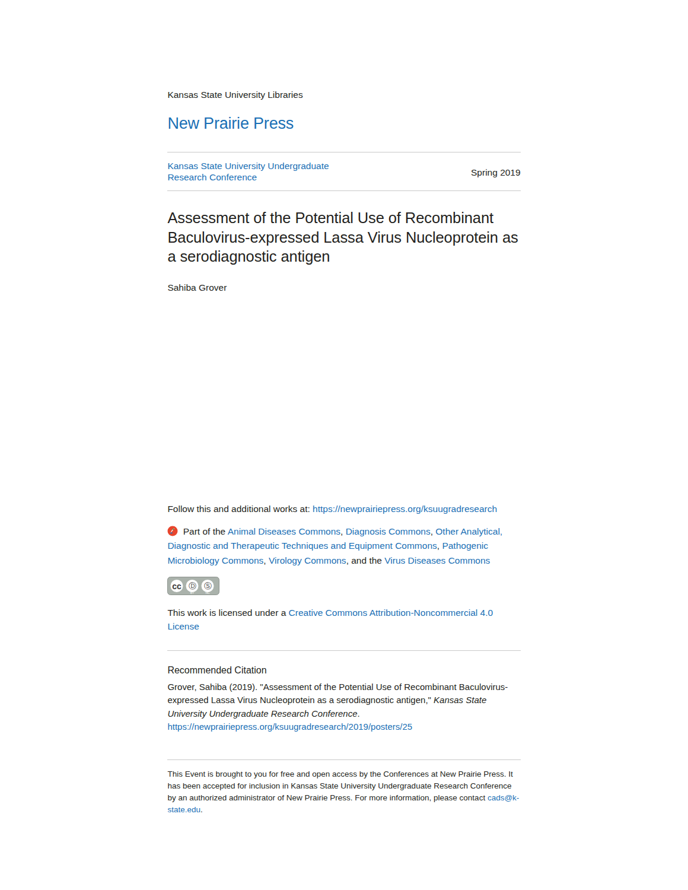Kansas State University Libraries
New Prairie Press
Kansas State University Undergraduate
Research Conference
Spring 2019
Assessment of the Potential Use of Recombinant Baculovirus-expressed Lassa Virus Nucleoprotein as a serodiagnostic antigen
Sahiba Grover
Follow this and additional works at: https://newprairiepress.org/ksuugradresearch
Part of the Animal Diseases Commons, Diagnosis Commons, Other Analytical, Diagnostic and Therapeutic Techniques and Equipment Commons, Pathogenic Microbiology Commons, Virology Commons, and the Virus Diseases Commons
cc Ⓓ Ⓢ BY NC
This work is licensed under a Creative Commons Attribution-Noncommercial 4.0 License
Recommended Citation
Grover, Sahiba (2019). "Assessment of the Potential Use of Recombinant Baculovirus-expressed Lassa Virus Nucleoprotein as a serodiagnostic antigen," Kansas State University Undergraduate Research Conference. https://newprairiepress.org/ksuugradresearch/2019/posters/25
This Event is brought to you for free and open access by the Conferences at New Prairie Press. It has been accepted for inclusion in Kansas State University Undergraduate Research Conference by an authorized administrator of New Prairie Press. For more information, please contact cads@k-state.edu.